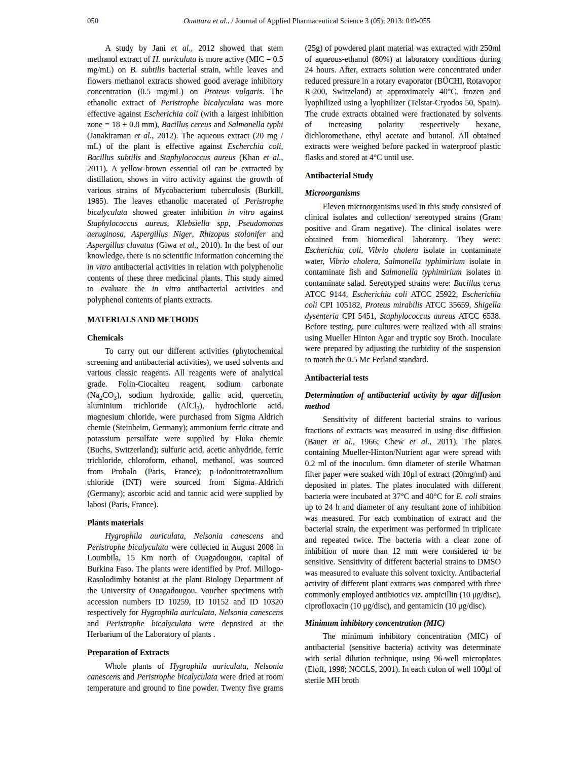050 Ouattara et al., / Journal of Applied Pharmaceutical Science 3 (05); 2013: 049-055
A study by Jani et al., 2012 showed that stem methanol extract of H. auriculata is more active (MIC = 0.5 mg/mL) on B. subtilis bacterial strain, while leaves and flowers methanol extracts showed good average inhibitory concentration (0.5 mg/mL) on Proteus vulgaris. The ethanolic extract of Peristrophe bicalyculata was more effective against Escherichia coli (with a largest inhibition zone = 18 ± 0.8 mm), Bacillus cereus and Salmonella typhi (Janakiraman et al., 2012). The aqueous extract (20 mg / mL) of the plant is effective against Escherchia coli, Bacillus subtilis and Staphylococcus aureus (Khan et al., 2011). A yellow-brown essential oil can be extracted by distillation, shows in vitro activity against the growth of various strains of Mycobacterium tuberculosis (Burkill, 1985). The leaves ethanolic macerated of Peristrophe bicalyculata showed greater inhibition in vitro against Staphylococcus aureus, Klebsiella spp, Pseudomonas aeruginosa, Aspergillus Niger, Rhizopus stolonifer and Aspergillus clavatus (Giwa et al., 2010). In the best of our knowledge, there is no scientific information concerning the in vitro antibacterial activities in relation with polyphenolic contents of these three medicinal plants. This study aimed to evaluate the in vitro antibacterial activities and polyphenol contents of plants extracts.
MATERIALS AND METHODS
Chemicals
To carry out our different activities (phytochemical screening and antibacterial activities), we used solvents and various classic reagents. All reagents were of analytical grade. Folin-Ciocalteu reagent, sodium carbonate (Na2CO3), sodium hydroxide, gallic acid, quercetin, aluminium trichloride (AlCl3), hydrochloric acid, magnesium chloride, were purchased from Sigma Aldrich chemie (Steinheim, Germany); ammonium ferric citrate and potassium persulfate were supplied by Fluka chemie (Buchs, Switzerland); sulfuric acid, acetic anhydride, ferric trichloride, chloroform, ethanol, methanol, was sourced from Probalo (Paris, France); p-iodonitrotetrazolium chloride (INT) were sourced from Sigma–Aldrich (Germany); ascorbic acid and tannic acid were supplied by labosi (Paris, France).
Plants materials
Hygrophila auriculata, Nelsonia canescens and Peristrophe bicalyculata were collected in August 2008 in Loumbila, 15 Km north of Ouagadougou, capital of Burkina Faso. The plants were identified by Prof. Millogo- Rasolodimby botanist at the plant Biology Department of the University of Ouagadougou. Voucher specimens with accession numbers ID 10259, ID 10152 and ID 10320 respectively for Hygrophila auriculata, Nelsonia canescens and Peristrophe bicalyculata were deposited at the Herbarium of the Laboratory of plants .
Preparation of Extracts
Whole plants of Hygrophila auriculata, Nelsonia canescens and Peristrophe bicalyculata were dried at room temperature and ground to fine powder. Twenty five grams (25g) of powdered plant material was extracted with 250ml of aqueous-ethanol (80%) at laboratory conditions during 24 hours. After, extracts solution were concentrated under reduced pressure in a rotary evaporator (BÜCHI, Rotavopor R-200, Switzeland) at approximately 40°C, frozen and lyophilized using a lyophilizer (Telstar-Cryodos 50, Spain). The crude extracts obtained were fractionated by solvents of increasing polarity respectively hexane, dichloromethane, ethyl acetate and butanol. All obtained extracts were weighed before packed in waterproof plastic flasks and stored at 4°C until use.
Antibacterial Study
Microorganisms
Eleven microorganisms used in this study consisted of clinical isolates and collection/ sereotyped strains (Gram positive and Gram negative). The clinical isolates were obtained from biomedical laboratory. They were: Escherichia coli, Vibrio cholera isolate in contaminate water, Vibrio cholera, Salmonella typhimirium isolate in contaminate fish and Salmonella typhimirium isolates in contaminate salad. Sereotyped strains were: Bacillus cerus ATCC 9144, Escherichia coli ATCC 25922, Escherichia coli CPI 105182, Proteus mirabilis ATCC 35659, Shigella dysenteria CPI 5451, Staphylococcus aureus ATCC 6538. Before testing, pure cultures were realized with all strains using Mueller Hinton Agar and tryptic soy Broth. Inoculate were prepared by adjusting the turbidity of the suspension to match the 0.5 Mc Ferland standard.
Antibacterial tests
Determination of antibacterial activity by agar diffusion method
Sensitivity of different bacterial strains to various fractions of extracts was measured in using disc diffusion (Bauer et al., 1966; Chew et al., 2011). The plates containing Mueller-Hinton/Nutrient agar were spread with 0.2 ml of the inoculum. 6mn diameter of sterile Whatman filter paper were soaked with 10µl of extract (20mg/ml) and deposited in plates. The plates inoculated with different bacteria were incubated at 37°C and 40°C for E. coli strains up to 24 h and diameter of any resultant zone of inhibition was measured. For each combination of extract and the bacterial strain, the experiment was performed in triplicate and repeated twice. The bacteria with a clear zone of inhibition of more than 12 mm were considered to be sensitive. Sensitivity of different bacterial strains to DMSO was measured to evaluate this solvent toxicity. Antibacterial activity of different plant extracts was compared with three commonly employed antibiotics viz. ampicillin (10 μg/disc), ciprofloxacin (10 μg/disc), and gentamicin (10 μg/disc).
Minimum inhibitory concentration (MIC)
The minimum inhibitory concentration (MIC) of antibacterial (sensitive bacteria) activity was determinate with serial dilution technique, using 96-well microplates (Eloff, 1998; NCCLS, 2001). In each colon of well 100µl of sterile MH broth